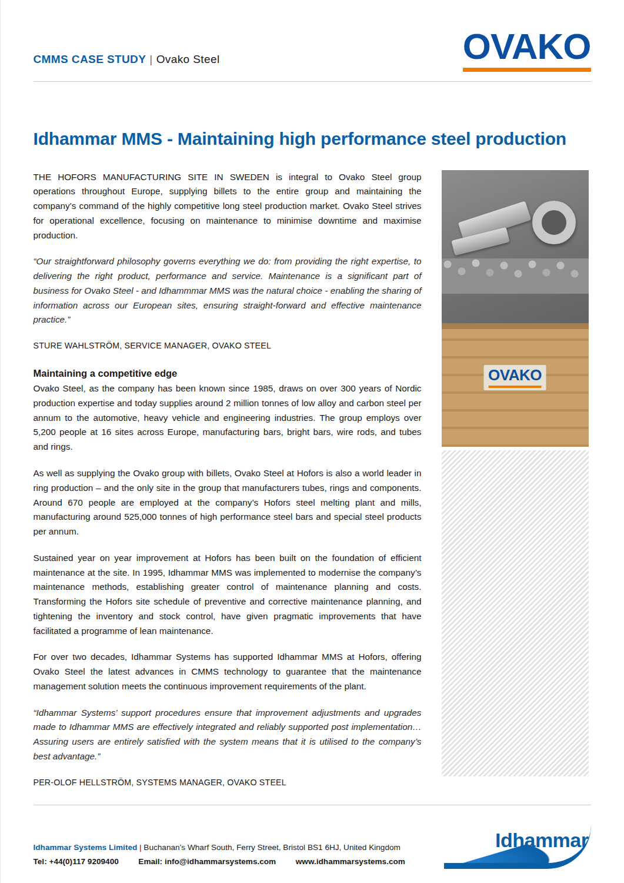CMMS CASE STUDY|Ovako Steel
OVAKO
Idhammar MMS - Maintaining high performance steel production
THE HOFORS MANUFACTURING SITE IN SWEDEN is integral to Ovako Steel group operations throughout Europe, supplying billets to the entire group and maintaining the company’s command of the highly competitive long steel production market. Ovako Steel strives for operational excellence, focusing on maintenance to minimise downtime and maximise production.
“Our straightforward philosophy governs everything we do: from providing the right expertise, to delivering the right product, performance and service. Maintenance is a significant part of business for Ovako Steel - and Idhammmar MMS was the natural choice - enabling the sharing of information across our European sites, ensuring straight-forward and effective maintenance practice.”
Sture Wahlström, Service Manager, Ovako Steel
Maintaining a competitive edge
Ovako Steel, as the company has been known since 1985, draws on over 300 years of Nordic production expertise and today supplies around 2 million tonnes of low alloy and carbon steel per annum to the automotive, heavy vehicle and engineering industries. The group employs over 5,200 people at 16 sites across Europe, manufacturing bars, bright bars, wire rods, and tubes and rings.
As well as supplying the Ovako group with billets, Ovako Steel at Hofors is also a world leader in ring production – and the only site in the group that manufacturers tubes, rings and components. Around 670 people are employed at the company’s Hofors steel melting plant and mills, manufacturing around 525,000 tonnes of high performance steel bars and special steel products per annum.
Sustained year on year improvement at Hofors has been built on the foundation of efficient maintenance at the site. In 1995, Idhammar MMS was implemented to modernise the company’s maintenance methods, establishing greater control of maintenance planning and costs. Transforming the Hofors site schedule of preventive and corrective maintenance planning, and tightening the inventory and stock control, have given pragmatic improvements that have facilitated a programme of lean maintenance.
For over two decades, Idhammar Systems has supported Idhammar MMS at Hofors, offering Ovako Steel the latest advances in CMMS technology to guarantee that the maintenance management solution meets the continuous improvement requirements of the plant.
“Idhammar Systems’ support procedures ensure that improvement adjustments and upgrades made to Idhammar MMS are effectively integrated and reliably supported post implementation… Assuring users are entirely satisfied with the system means that it is utilised to the company’s best advantage.”
Per-Olof Hellström, Systems Manager, Ovako Steel
OVAKO
Idhammar Systems Limited | Buchanan’s Wharf South, Ferry Street, Bristol BS1 6HJ, United Kingdom
Tel: +44(0)117 9209400 Email: info@idhammarsystems.com www.idhammarsystems.com
Idhammar